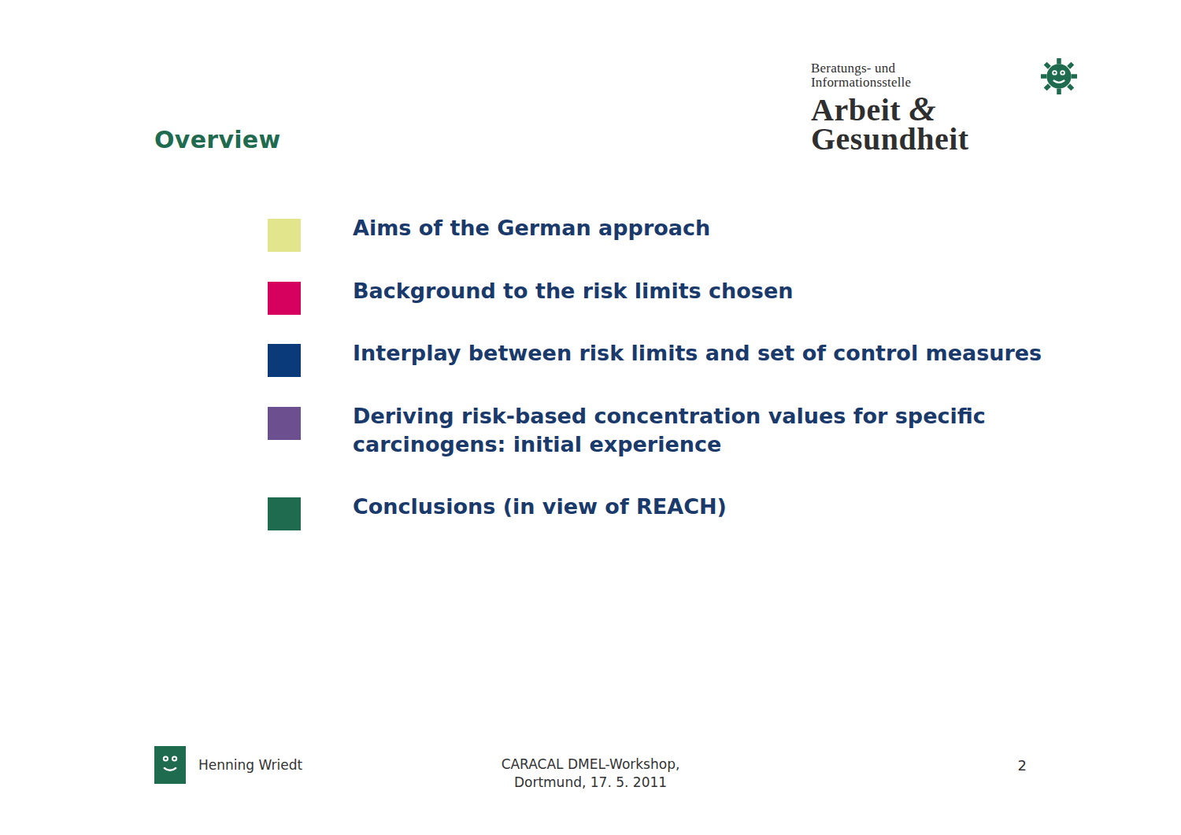Beratungs- und
Informationsstelle
Arbeit &
Gesundheit
Overview
Aims of the German approach
Background to the risk limits chosen
Interplay between risk limits and set of control measures
Deriving risk-based concentration values for specific carcinogens: initial experience
Conclusions (in view of REACH)
Henning Wriedt
CARACAL DMEL-Workshop,
Dortmund, 17. 5. 2011
2